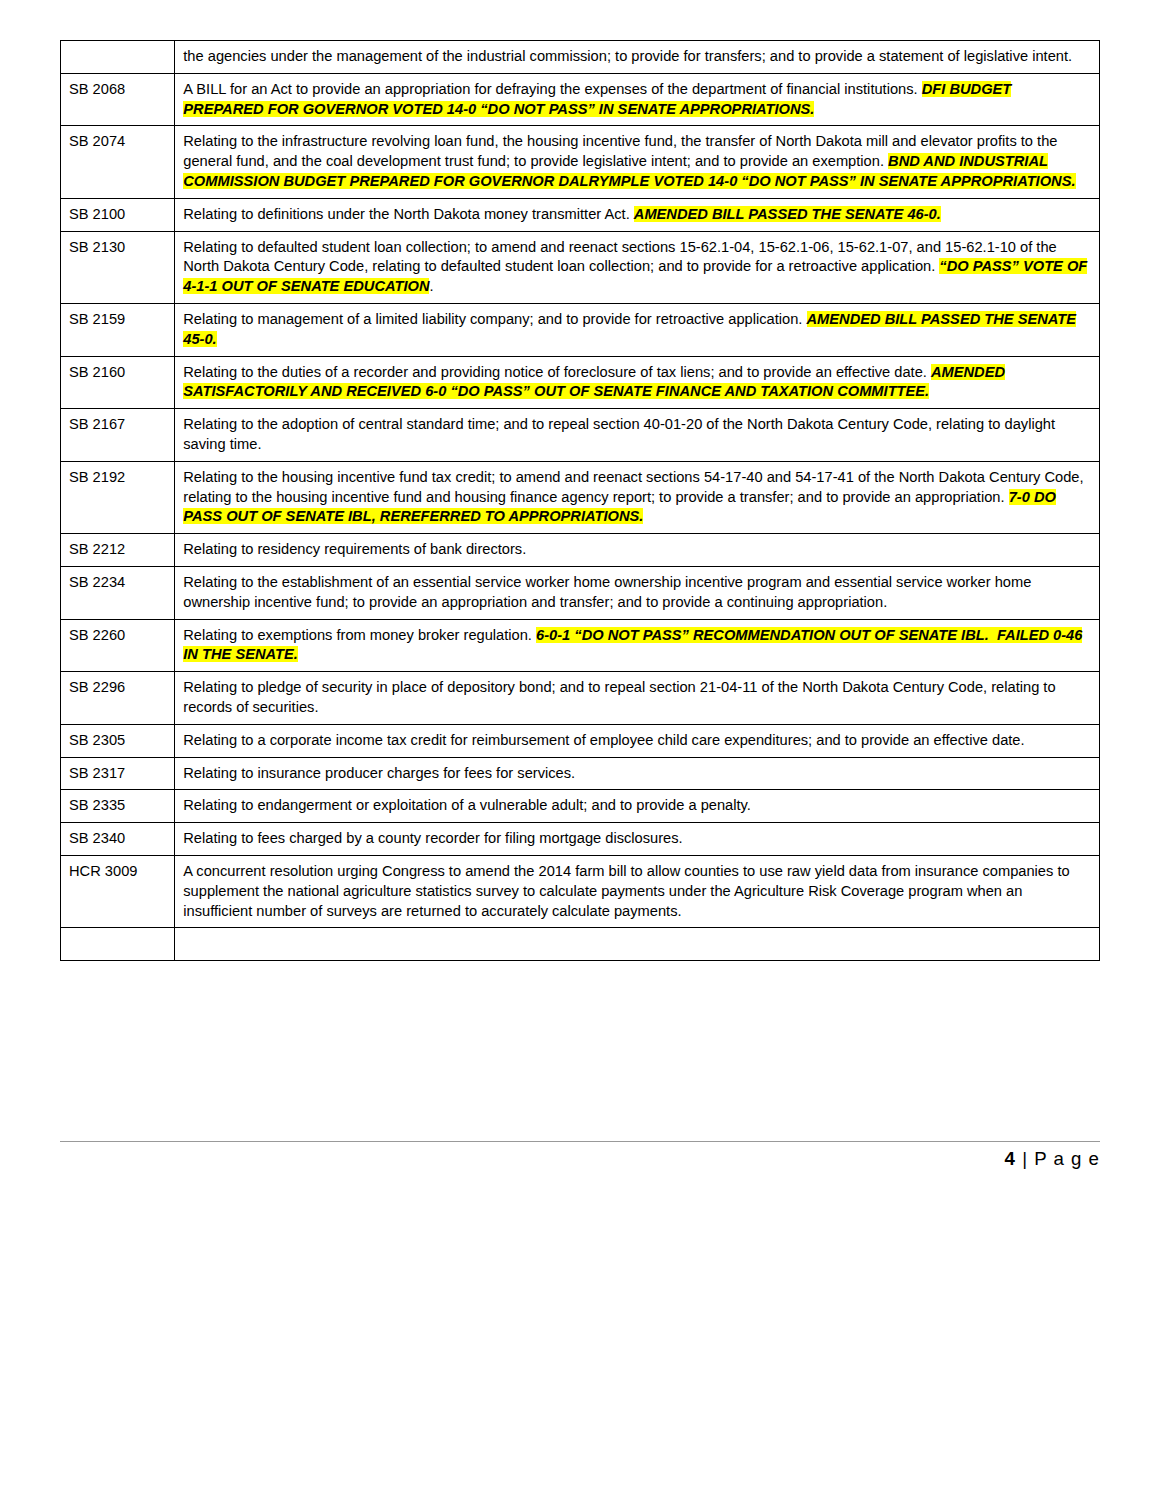| | the agencies under the management of the industrial commission; to provide for transfers; and to provide a statement of legislative intent. |
| SB 2068 | A BILL for an Act to provide an appropriation for defraying the expenses of the department of financial institutions. DFI BUDGET PREPARED FOR GOVERNOR VOTED 14-0 “DO NOT PASS” IN SENATE APPROPRIATIONS. |
| SB 2074 | Relating to the infrastructure revolving loan fund, the housing incentive fund, the transfer of North Dakota mill and elevator profits to the general fund, and the coal development trust fund; to provide legislative intent; and to provide an exemption. BND AND INDUSTRIAL COMMISSION BUDGET PREPARED FOR GOVERNOR DALRYMPLE VOTED 14-0 “DO NOT PASS” IN SENATE APPROPRIATIONS. |
| SB 2100 | Relating to definitions under the North Dakota money transmitter Act. AMENDED BILL PASSED THE SENATE 46-0. |
| SB 2130 | Relating to defaulted student loan collection; to amend and reenact sections 15-62.1-04, 15-62.1-06, 15-62.1-07, and 15-62.1-10 of the North Dakota Century Code, relating to defaulted student loan collection; and to provide for a retroactive application. “DO PASS” VOTE OF 4-1-1 OUT OF SENATE EDUCATION . |
| SB 2159 | Relating to management of a limited liability company; and to provide for retroactive application. AMENDED BILL PASSED THE SENATE 45-0. |
| SB 2160 | Relating to the duties of a recorder and providing notice of foreclosure of tax liens; and to provide an effective date. AMENDED SATISFACTORILY AND RECEIVED 6-0 “DO PASS” OUT OF SENATE FINANCE AND TAXATION COMMITTEE. |
| SB 2167 | Relating to the adoption of central standard time; and to repeal section 40-01-20 of the North Dakota Century Code, relating to daylight saving time. |
| SB 2192 | Relating to the housing incentive fund tax credit; to amend and reenact sections 54-17-40 and 54-17-41 of the North Dakota Century Code, relating to the housing incentive fund and housing finance agency report; to provide a transfer; and to provide an appropriation. 7-0 DO PASS OUT OF SENATE IBL, REREFERRED TO APPROPRIATIONS. |
| SB 2212 | Relating to residency requirements of bank directors. |
| SB 2234 | Relating to the establishment of an essential service worker home ownership incentive program and essential service worker home ownership incentive fund; to provide an appropriation and transfer; and to provide a continuing appropriation. |
| SB 2260 | Relating to exemptions from money broker regulation. 6-0-1 “DO NOT PASS” RECOMMENDATION OUT OF SENATE IBL. FAILED 0-46 IN THE SENATE. |
| SB 2296 | Relating to pledge of security in place of depository bond; and to repeal section 21-04-11 of the North Dakota Century Code, relating to records of securities. |
| SB 2305 | Relating to a corporate income tax credit for reimbursement of employee child care expenditures; and to provide an effective date. |
| SB 2317 | Relating to insurance producer charges for fees for services. |
| SB 2335 | Relating to endangerment or exploitation of a vulnerable adult; and to provide a penalty. |
| SB 2340 | Relating to fees charged by a county recorder for filing mortgage disclosures. |
| HCR 3009 | A concurrent resolution urging Congress to amend the 2014 farm bill to allow counties to use raw yield data from insurance companies to supplement the national agriculture statistics survey to calculate payments under the Agriculture Risk Coverage program when an insufficient number of surveys are returned to accurately calculate payments. |
4 | P a g e